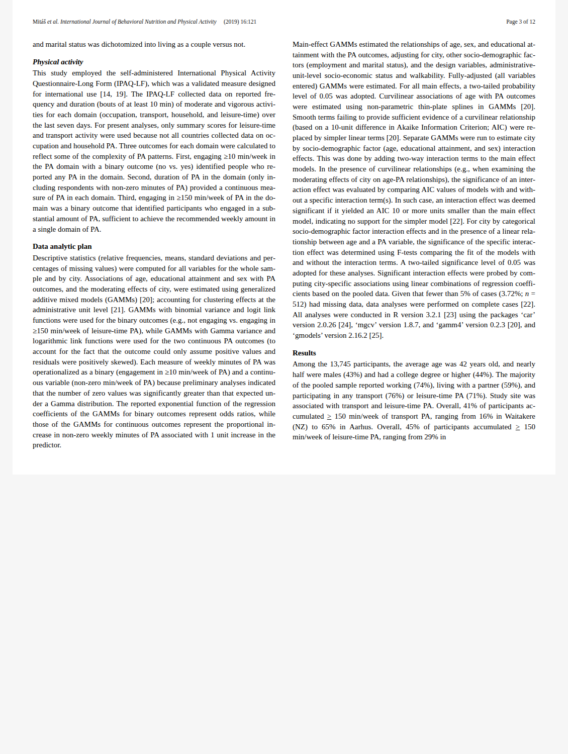Mitáš et al. International Journal of Behavioral Nutrition and Physical Activity (2019) 16:121 Page 3 of 12
and marital status was dichotomized into living as a couple versus not.
Physical activity
This study employed the self-administered International Physical Activity Questionnaire-Long Form (IPAQ-LF), which was a validated measure designed for international use [14, 19]. The IPAQ-LF collected data on reported frequency and duration (bouts of at least 10 min) of moderate and vigorous activities for each domain (occupation, transport, household, and leisure-time) over the last seven days. For present analyses, only summary scores for leisure-time and transport activity were used because not all countries collected data on occupation and household PA. Three outcomes for each domain were calculated to reflect some of the complexity of PA patterns. First, engaging ≥10 min/week in the PA domain with a binary outcome (no vs. yes) identified people who reported any PA in the domain. Second, duration of PA in the domain (only including respondents with non-zero minutes of PA) provided a continuous measure of PA in each domain. Third, engaging in ≥150 min/week of PA in the domain was a binary outcome that identified participants who engaged in a substantial amount of PA, sufficient to achieve the recommended weekly amount in a single domain of PA.
Data analytic plan
Descriptive statistics (relative frequencies, means, standard deviations and percentages of missing values) were computed for all variables for the whole sample and by city. Associations of age, educational attainment and sex with PA outcomes, and the moderating effects of city, were estimated using generalized additive mixed models (GAMMs) [20]; accounting for clustering effects at the administrative unit level [21]. GAMMs with binomial variance and logit link functions were used for the binary outcomes (e.g., not engaging vs. engaging in ≥150 min/week of leisure-time PA), while GAMMs with Gamma variance and logarithmic link functions were used for the two continuous PA outcomes (to account for the fact that the outcome could only assume positive values and residuals were positively skewed). Each measure of weekly minutes of PA was operationalized as a binary (engagement in ≥10 min/week of PA) and a continuous variable (non-zero min/week of PA) because preliminary analyses indicated that the number of zero values was significantly greater than that expected under a Gamma distribution. The reported exponential function of the regression coefficients of the GAMMs for binary outcomes represent odds ratios, while those of the GAMMs for continuous outcomes represent the proportional increase in non-zero weekly minutes of PA associated with 1 unit increase in the predictor.
Main-effect GAMMs estimated the relationships of age, sex, and educational attainment with the PA outcomes, adjusting for city, other socio-demographic factors (employment and marital status), and the design variables, administrative-unit-level socio-economic status and walkability. Fully-adjusted (all variables entered) GAMMs were estimated. For all main effects, a two-tailed probability level of 0.05 was adopted. Curvilinear associations of age with PA outcomes were estimated using non-parametric thin-plate splines in GAMMs [20]. Smooth terms failing to provide sufficient evidence of a curvilinear relationship (based on a 10-unit difference in Akaike Information Criterion; AIC) were replaced by simpler linear terms [20]. Separate GAMMs were run to estimate city by socio-demographic factor (age, educational attainment, and sex) interaction effects. This was done by adding two-way interaction terms to the main effect models. In the presence of curvilinear relationships (e.g., when examining the moderating effects of city on age-PA relationships), the significance of an interaction effect was evaluated by comparing AIC values of models with and without a specific interaction term(s). In such case, an interaction effect was deemed significant if it yielded an AIC 10 or more units smaller than the main effect model, indicating no support for the simpler model [22]. For city by categorical socio-demographic factor interaction effects and in the presence of a linear relationship between age and a PA variable, the significance of the specific interaction effect was determined using F-tests comparing the fit of the models with and without the interaction terms. A two-tailed significance level of 0.05 was adopted for these analyses. Significant interaction effects were probed by computing city-specific associations using linear combinations of regression coefficients based on the pooled data. Given that fewer than 5% of cases (3.72%; n = 512) had missing data, data analyses were performed on complete cases [22]. All analyses were conducted in R version 3.2.1 [23] using the packages ‘car’ version 2.0.26 [24], ‘mgcv’ version 1.8.7, and ‘gamm4’ version 0.2.3 [20], and ‘gmodels’ version 2.16.2 [25].
Results
Among the 13,745 participants, the average age was 42 years old, and nearly half were males (43%) and had a college degree or higher (44%). The majority of the pooled sample reported working (74%), living with a partner (59%), and participating in any transport (76%) or leisure-time PA (71%). Study site was associated with transport and leisure-time PA. Overall, 41% of participants accumulated > 150 min/week of transport PA, ranging from 16% in Waitakere (NZ) to 65% in Aarhus. Overall, 45% of participants accumulated > 150 min/week of leisure-time PA, ranging from 29% in